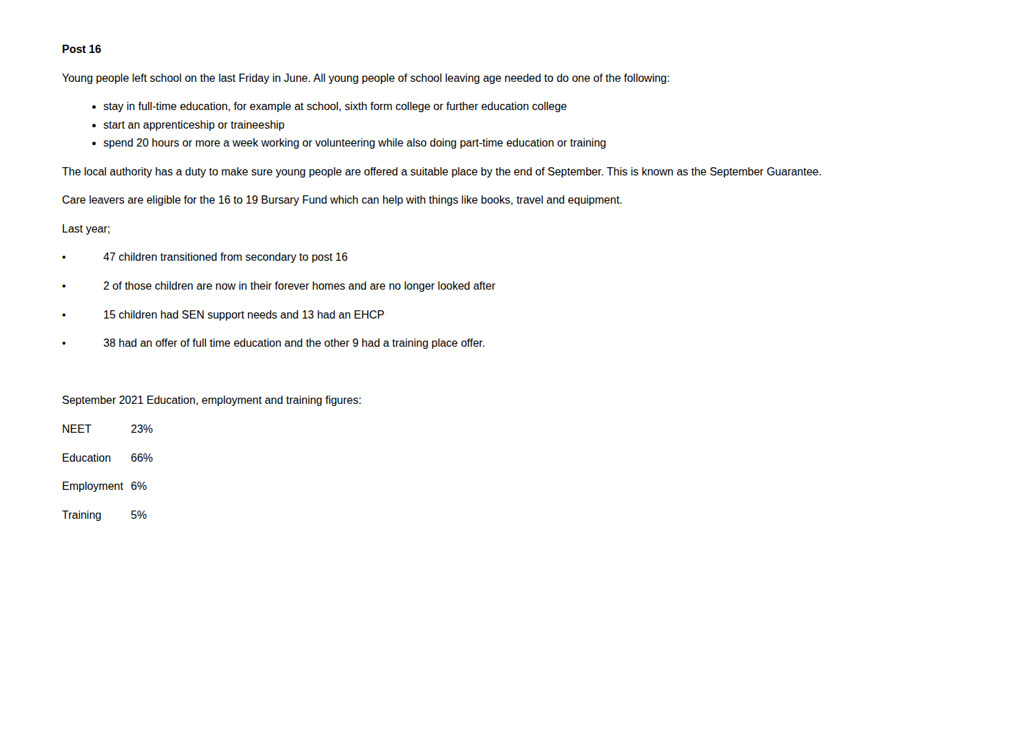Post 16
Young people left school on the last Friday in June. All young people of school leaving age needed to do one of the following:
stay in full-time education, for example at school, sixth form college or further education college
start an apprenticeship or traineeship
spend 20 hours or more a week working or volunteering while also doing part-time education or training
The local authority has a duty to make sure young people are offered a suitable place by the end of September. This is known as the September Guarantee.
Care leavers are eligible for the 16 to 19 Bursary Fund which can help with things like books, travel and equipment.
Last year;
•47 children transitioned from secondary to post 16 •2 of those children are now in their forever homes and are no longer looked after •15 children had SEN support needs and 13 had an EHCP •38 had an offer of full time education and the other 9 had a training place offer.
September 2021 Education, employment and training figures:
NEET23%
Education66%
Employment6%
Training5%